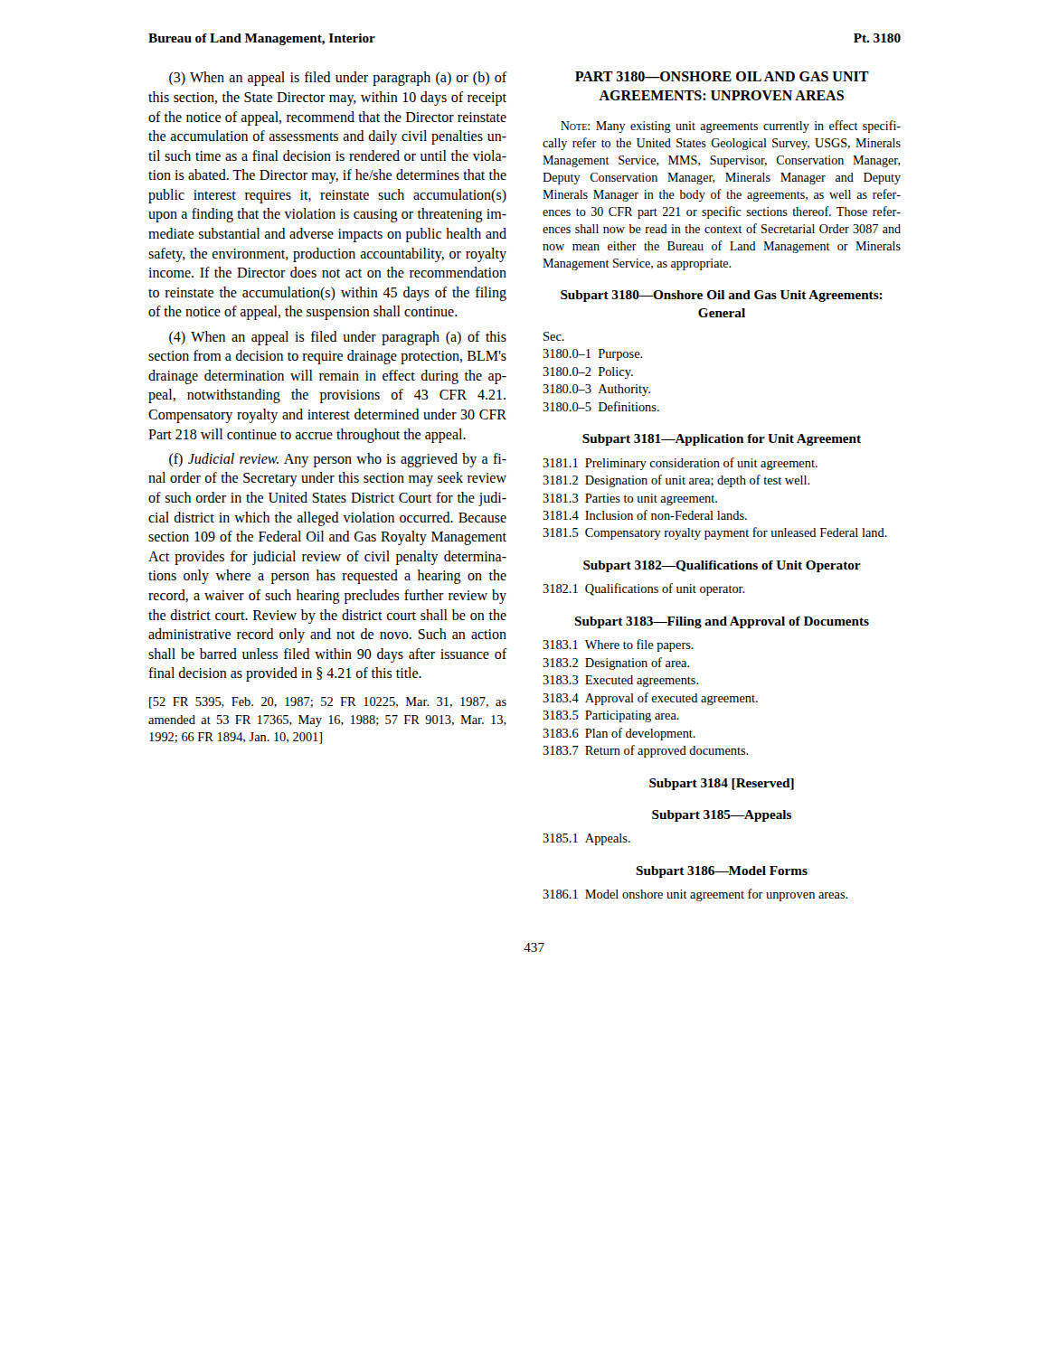Bureau of Land Management, Interior Pt. 3180
(3) When an appeal is filed under paragraph (a) or (b) of this section, the State Director may, within 10 days of receipt of the notice of appeal, recommend that the Director reinstate the accumulation of assessments and daily civil penalties until such time as a final decision is rendered or until the violation is abated. The Director may, if he/she determines that the public interest requires it, reinstate such accumulation(s) upon a finding that the violation is causing or threatening immediate substantial and adverse impacts on public health and safety, the environment, production accountability, or royalty income. If the Director does not act on the recommendation to reinstate the accumulation(s) within 45 days of the filing of the notice of appeal, the suspension shall continue.
(4) When an appeal is filed under paragraph (a) of this section from a decision to require drainage protection, BLM's drainage determination will remain in effect during the appeal, notwithstanding the provisions of 43 CFR 4.21. Compensatory royalty and interest determined under 30 CFR Part 218 will continue to accrue throughout the appeal.
(f) Judicial review. Any person who is aggrieved by a final order of the Secretary under this section may seek review of such order in the United States District Court for the judicial district in which the alleged violation occurred. Because section 109 of the Federal Oil and Gas Royalty Management Act provides for judicial review of civil penalty determinations only where a person has requested a hearing on the record, a waiver of such hearing precludes further review by the district court. Review by the district court shall be on the administrative record only and not de novo. Such an action shall be barred unless filed within 90 days after issuance of final decision as provided in § 4.21 of this title.
[52 FR 5395, Feb. 20, 1987; 52 FR 10225, Mar. 31, 1987, as amended at 53 FR 17365, May 16, 1988; 57 FR 9013, Mar. 13, 1992; 66 FR 1894, Jan. 10, 2001]
PART 3180—ONSHORE OIL AND GAS UNIT AGREEMENTS: UNPROVEN AREAS
Note: Many existing unit agreements currently in effect specifically refer to the United States Geological Survey, USGS, Minerals Management Service, MMS, Supervisor, Conservation Manager, Deputy Conservation Manager, Minerals Manager and Deputy Minerals Manager in the body of the agreements, as well as references to 30 CFR part 221 or specific sections thereof. Those references shall now be read in the context of Secretarial Order 3087 and now mean either the Bureau of Land Management or Minerals Management Service, as appropriate.
Subpart 3180—Onshore Oil and Gas Unit Agreements: General
Sec.
3180.0–1 Purpose.
3180.0–2 Policy.
3180.0–3 Authority.
3180.0–5 Definitions.
Subpart 3181—Application for Unit Agreement
3181.1 Preliminary consideration of unit agreement.
3181.2 Designation of unit area; depth of test well.
3181.3 Parties to unit agreement.
3181.4 Inclusion of non-Federal lands.
3181.5 Compensatory royalty payment for unleased Federal land.
Subpart 3182—Qualifications of Unit Operator
3182.1 Qualifications of unit operator.
Subpart 3183—Filing and Approval of Documents
3183.1 Where to file papers.
3183.2 Designation of area.
3183.3 Executed agreements.
3183.4 Approval of executed agreement.
3183.5 Participating area.
3183.6 Plan of development.
3183.7 Return of approved documents.
Subpart 3184 [Reserved]
Subpart 3185—Appeals
3185.1 Appeals.
Subpart 3186—Model Forms
3186.1 Model onshore unit agreement for unproven areas.
437